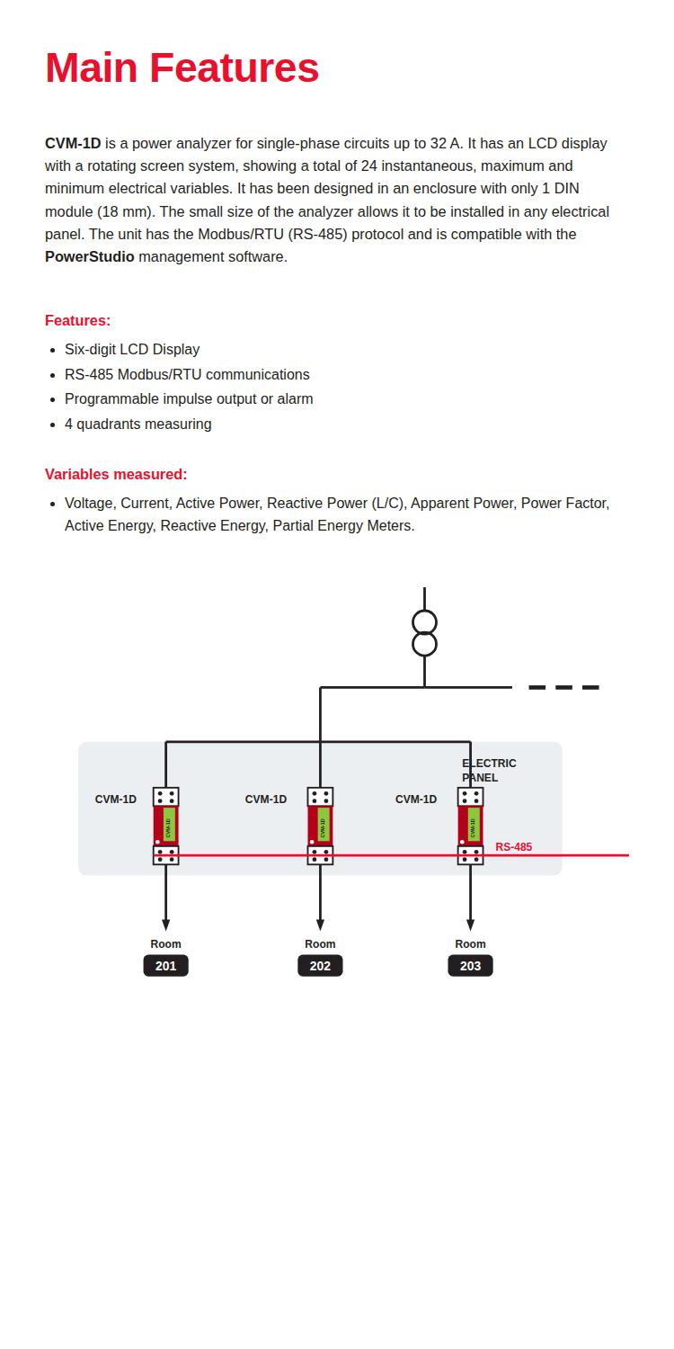Main Features
CVM-1D is a power analyzer for single-phase circuits up to 32 A. It has an LCD display with a rotating screen system, showing a total of 24 instantaneous, maximum and minimum electrical variables. It has been designed in an enclosure with only 1 DIN module (18 mm). The small size of the analyzer allows it to be installed in any electrical panel. The unit has the Modbus/RTU (RS-485) protocol and is compatible with the PowerStudio management software.
Features:
Six-digit LCD Display
RS-485 Modbus/RTU communications
Programmable impulse output or alarm
4 quadrants measuring
Variables measured:
Voltage, Current, Active Power, Reactive Power (L/C), Apparent Power, Power Factor, Active Energy, Reactive Energy, Partial Energy Meters.
ELECTRIC PANEL CVM-1D CVM-1D CVM-1D CVM-1D CVM-1D CVM-1D RS-485 Room 201 Room 202 Room 203